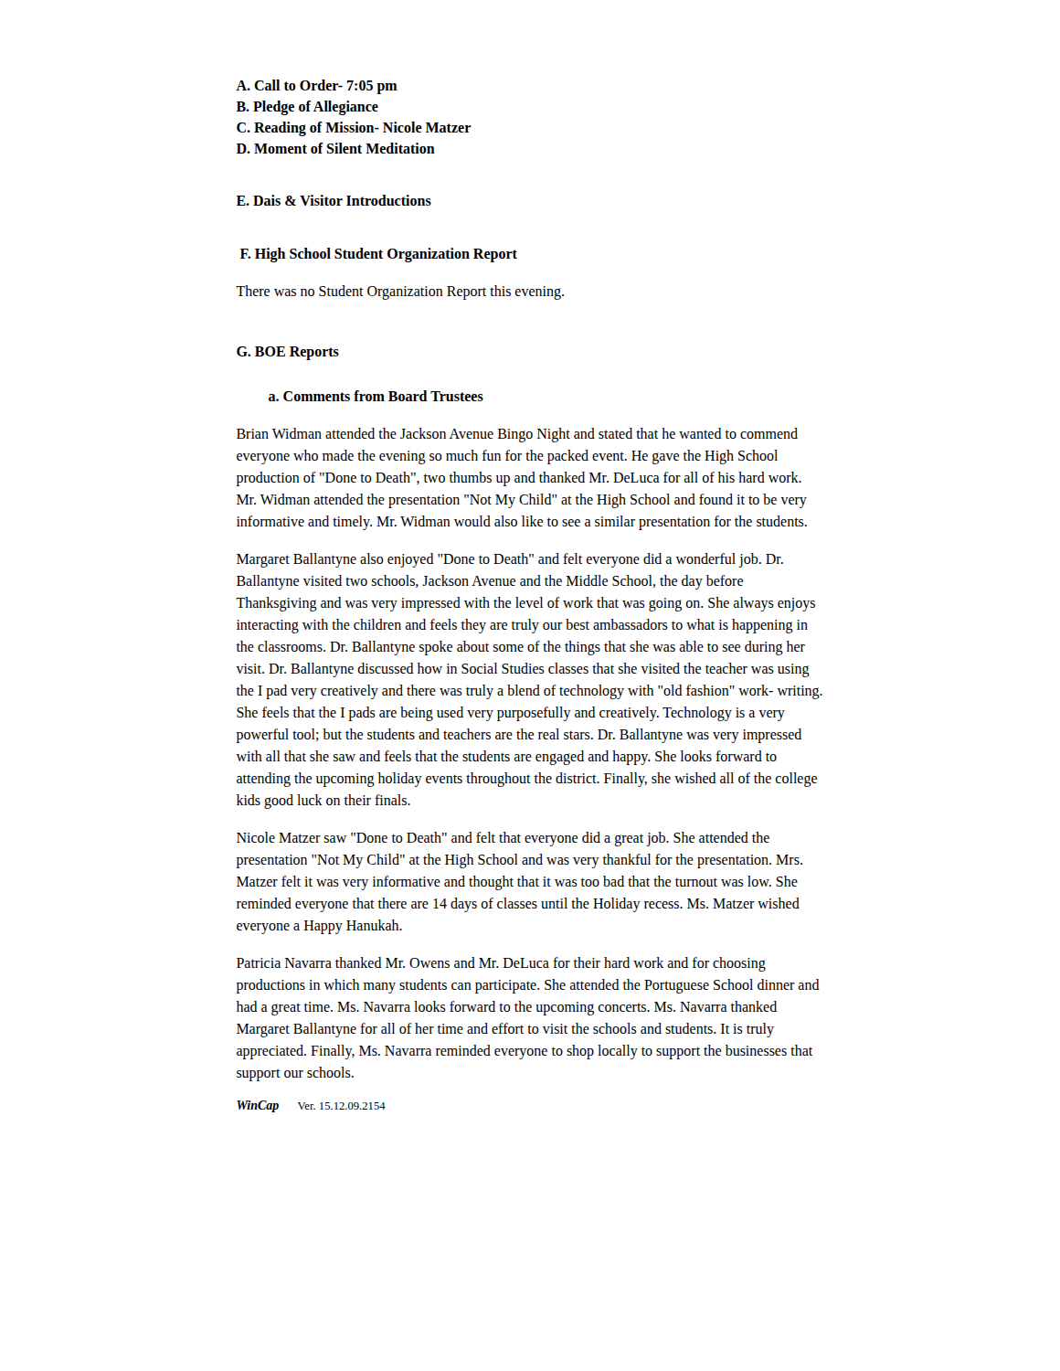A. Call to Order- 7:05 pm
B. Pledge of Allegiance
C. Reading of Mission- Nicole Matzer
D. Moment of Silent Meditation
E. Dais & Visitor Introductions
F. High School Student Organization Report
There was no Student Organization Report this evening.
G. BOE Reports
a. Comments from Board Trustees
Brian Widman attended the Jackson Avenue Bingo Night and stated that he wanted to commend everyone who made the evening so much fun for the packed event. He gave the High School production of "Done to Death", two thumbs up and thanked Mr. DeLuca for all of his hard work. Mr. Widman attended the presentation "Not My Child" at the High School and found it to be very informative and timely. Mr. Widman would also like to see a similar presentation for the students.
Margaret Ballantyne also enjoyed "Done to Death" and felt everyone did a wonderful job. Dr. Ballantyne visited two schools, Jackson Avenue and the Middle School, the day before Thanksgiving and was very impressed with the level of work that was going on. She always enjoys interacting with the children and feels they are truly our best ambassadors to what is happening in the classrooms. Dr. Ballantyne spoke about some of the things that she was able to see during her visit. Dr. Ballantyne discussed how in Social Studies classes that she visited the teacher was using the I pad very creatively and there was truly a blend of technology with "old fashion" work- writing. She feels that the I pads are being used very purposefully and creatively. Technology is a very powerful tool; but the students and teachers are the real stars. Dr. Ballantyne was very impressed with all that she saw and feels that the students are engaged and happy. She looks forward to attending the upcoming holiday events throughout the district. Finally, she wished all of the college kids good luck on their finals.
Nicole Matzer saw "Done to Death" and felt that everyone did a great job. She attended the presentation "Not My Child" at the High School and was very thankful for the presentation. Mrs. Matzer felt it was very informative and thought that it was too bad that the turnout was low. She reminded everyone that there are 14 days of classes until the Holiday recess. Ms. Matzer wished everyone a Happy Hanukah.
Patricia Navarra thanked Mr. Owens and Mr. DeLuca for their hard work and for choosing productions in which many students can participate. She attended the Portuguese School dinner and had a great time. Ms. Navarra looks forward to the upcoming concerts. Ms. Navarra thanked Margaret Ballantyne for all of her time and effort to visit the schools and students. It is truly appreciated. Finally, Ms. Navarra reminded everyone to shop locally to support the businesses that support our schools.
WinCap Ver. 15.12.09.2154